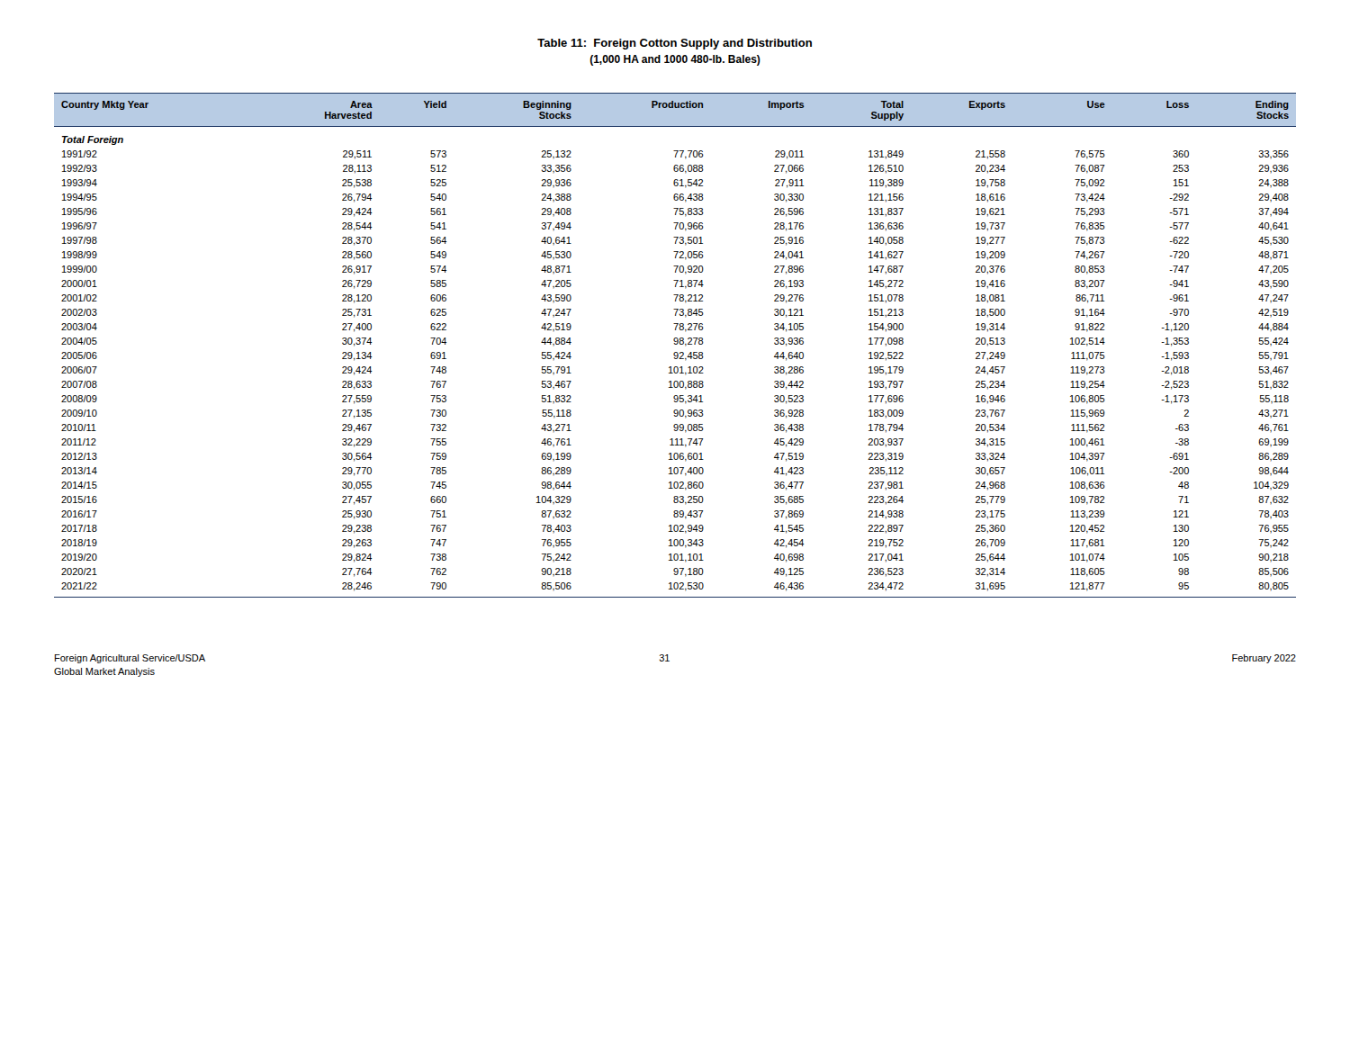Table 11: Foreign Cotton Supply and Distribution
(1,000 HA and 1000 480-lb. Bales)
| Country Mktg Year | Area Harvested | Yield | Beginning Stocks | Production | Imports | Total Supply | Exports | Use | Loss | Ending Stocks |
| --- | --- | --- | --- | --- | --- | --- | --- | --- | --- | --- |
| Total Foreign |
| 1991/92 | 29,511 | 573 | 25,132 | 77,706 | 29,011 | 131,849 | 21,558 | 76,575 | 360 | 33,356 |
| 1992/93 | 28,113 | 512 | 33,356 | 66,088 | 27,066 | 126,510 | 20,234 | 76,087 | 253 | 29,936 |
| 1993/94 | 25,538 | 525 | 29,936 | 61,542 | 27,911 | 119,389 | 19,758 | 75,092 | 151 | 24,388 |
| 1994/95 | 26,794 | 540 | 24,388 | 66,438 | 30,330 | 121,156 | 18,616 | 73,424 | -292 | 29,408 |
| 1995/96 | 29,424 | 561 | 29,408 | 75,833 | 26,596 | 131,837 | 19,621 | 75,293 | -571 | 37,494 |
| 1996/97 | 28,544 | 541 | 37,494 | 70,966 | 28,176 | 136,636 | 19,737 | 76,835 | -577 | 40,641 |
| 1997/98 | 28,370 | 564 | 40,641 | 73,501 | 25,916 | 140,058 | 19,277 | 75,873 | -622 | 45,530 |
| 1998/99 | 28,560 | 549 | 45,530 | 72,056 | 24,041 | 141,627 | 19,209 | 74,267 | -720 | 48,871 |
| 1999/00 | 26,917 | 574 | 48,871 | 70,920 | 27,896 | 147,687 | 20,376 | 80,853 | -747 | 47,205 |
| 2000/01 | 26,729 | 585 | 47,205 | 71,874 | 26,193 | 145,272 | 19,416 | 83,207 | -941 | 43,590 |
| 2001/02 | 28,120 | 606 | 43,590 | 78,212 | 29,276 | 151,078 | 18,081 | 86,711 | -961 | 47,247 |
| 2002/03 | 25,731 | 625 | 47,247 | 73,845 | 30,121 | 151,213 | 18,500 | 91,164 | -970 | 42,519 |
| 2003/04 | 27,400 | 622 | 42,519 | 78,276 | 34,105 | 154,900 | 19,314 | 91,822 | -1,120 | 44,884 |
| 2004/05 | 30,374 | 704 | 44,884 | 98,278 | 33,936 | 177,098 | 20,513 | 102,514 | -1,353 | 55,424 |
| 2005/06 | 29,134 | 691 | 55,424 | 92,458 | 44,640 | 192,522 | 27,249 | 111,075 | -1,593 | 55,791 |
| 2006/07 | 29,424 | 748 | 55,791 | 101,102 | 38,286 | 195,179 | 24,457 | 119,273 | -2,018 | 53,467 |
| 2007/08 | 28,633 | 767 | 53,467 | 100,888 | 39,442 | 193,797 | 25,234 | 119,254 | -2,523 | 51,832 |
| 2008/09 | 27,559 | 753 | 51,832 | 95,341 | 30,523 | 177,696 | 16,946 | 106,805 | -1,173 | 55,118 |
| 2009/10 | 27,135 | 730 | 55,118 | 90,963 | 36,928 | 183,009 | 23,767 | 115,969 | 2 | 43,271 |
| 2010/11 | 29,467 | 732 | 43,271 | 99,085 | 36,438 | 178,794 | 20,534 | 111,562 | -63 | 46,761 |
| 2011/12 | 32,229 | 755 | 46,761 | 111,747 | 45,429 | 203,937 | 34,315 | 100,461 | -38 | 69,199 |
| 2012/13 | 30,564 | 759 | 69,199 | 106,601 | 47,519 | 223,319 | 33,324 | 104,397 | -691 | 86,289 |
| 2013/14 | 29,770 | 785 | 86,289 | 107,400 | 41,423 | 235,112 | 30,657 | 106,011 | -200 | 98,644 |
| 2014/15 | 30,055 | 745 | 98,644 | 102,860 | 36,477 | 237,981 | 24,968 | 108,636 | 48 | 104,329 |
| 2015/16 | 27,457 | 660 | 104,329 | 83,250 | 35,685 | 223,264 | 25,779 | 109,782 | 71 | 87,632 |
| 2016/17 | 25,930 | 751 | 87,632 | 89,437 | 37,869 | 214,938 | 23,175 | 113,239 | 121 | 78,403 |
| 2017/18 | 29,238 | 767 | 78,403 | 102,949 | 41,545 | 222,897 | 25,360 | 120,452 | 130 | 76,955 |
| 2018/19 | 29,263 | 747 | 76,955 | 100,343 | 42,454 | 219,752 | 26,709 | 117,681 | 120 | 75,242 |
| 2019/20 | 29,824 | 738 | 75,242 | 101,101 | 40,698 | 217,041 | 25,644 | 101,074 | 105 | 90,218 |
| 2020/21 | 27,764 | 762 | 90,218 | 97,180 | 49,125 | 236,523 | 32,314 | 118,605 | 98 | 85,506 |
| 2021/22 | 28,246 | 790 | 85,506 | 102,530 | 46,436 | 234,472 | 31,695 | 121,877 | 95 | 80,805 |
Foreign Agricultural Service/USDA
Global Market Analysis
31
February 2022